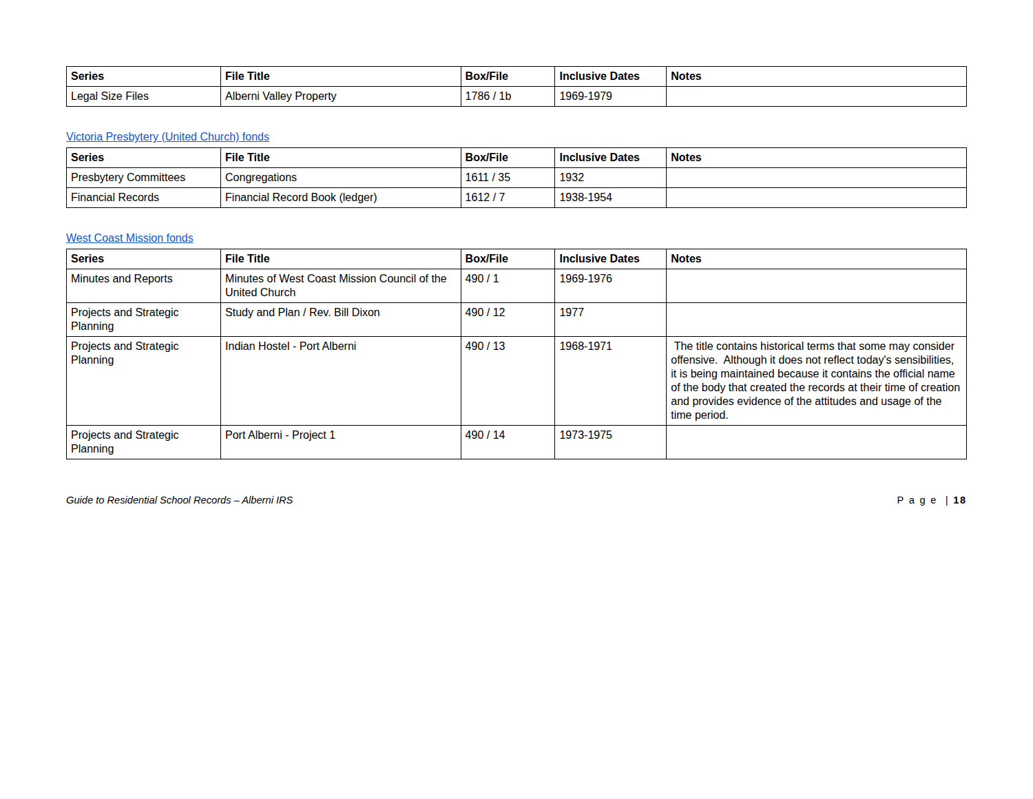| Series | File Title | Box/File | Inclusive Dates | Notes |
| --- | --- | --- | --- | --- |
| Legal Size Files | Alberni Valley Property | 1786 / 1b | 1969-1979 | |
Victoria Presbytery (United Church) fonds
| Series | File Title | Box/File | Inclusive Dates | Notes |
| --- | --- | --- | --- | --- |
| Presbytery Committees | Congregations | 1611 / 35 | 1932 | |
| Financial Records | Financial Record Book (ledger) | 1612 / 7 | 1938-1954 | |
West Coast Mission fonds
| Series | File Title | Box/File | Inclusive Dates | Notes |
| --- | --- | --- | --- | --- |
| Minutes and Reports | Minutes of West Coast Mission Council of the United Church | 490 / 1 | 1969-1976 | |
| Projects and Strategic Planning | Study and Plan / Rev. Bill Dixon | 490 / 12 | 1977 | |
| Projects and Strategic Planning | Indian Hostel - Port Alberni | 490 / 13 | 1968-1971 | The title contains historical terms that some may consider offensive. Although it does not reflect today's sensibilities, it is being maintained because it contains the official name of the body that created the records at their time of creation and provides evidence of the attitudes and usage of the time period. |
| Projects and Strategic Planning | Port Alberni - Project 1 | 490 / 14 | 1973-1975 | |
Guide to Residential School Records – Alberni IRS P a g e | 18